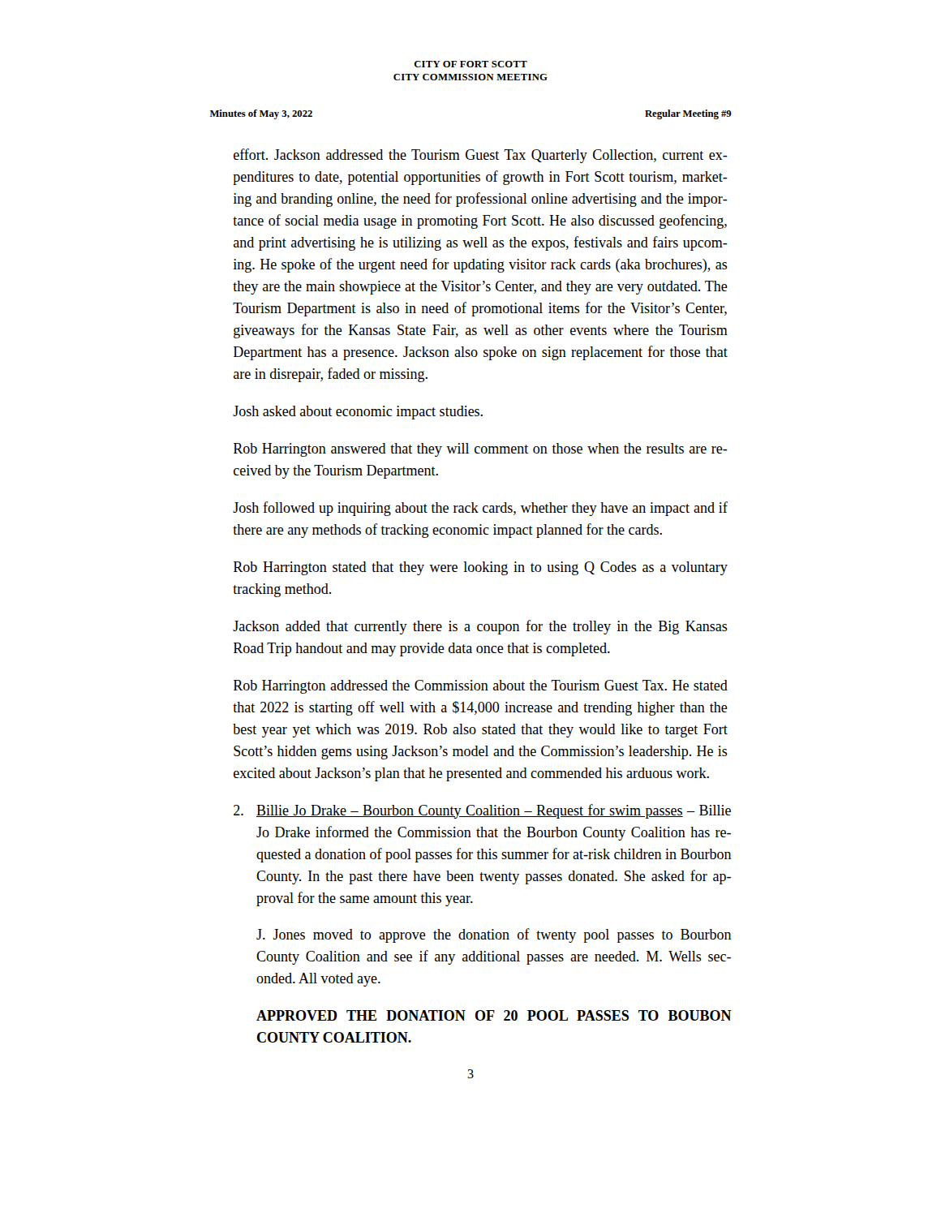CITY OF FORT SCOTT
CITY COMMISSION MEETING
Minutes of May 3, 2022 Regular Meeting #9
effort. Jackson addressed the Tourism Guest Tax Quarterly Collection, current expenditures to date, potential opportunities of growth in Fort Scott tourism, marketing and branding online, the need for professional online advertising and the importance of social media usage in promoting Fort Scott. He also discussed geofencing, and print advertising he is utilizing as well as the expos, festivals and fairs upcoming. He spoke of the urgent need for updating visitor rack cards (aka brochures), as they are the main showpiece at the Visitor’s Center, and they are very outdated. The Tourism Department is also in need of promotional items for the Visitor’s Center, giveaways for the Kansas State Fair, as well as other events where the Tourism Department has a presence. Jackson also spoke on sign replacement for those that are in disrepair, faded or missing.
Josh asked about economic impact studies.
Rob Harrington answered that they will comment on those when the results are received by the Tourism Department.
Josh followed up inquiring about the rack cards, whether they have an impact and if there are any methods of tracking economic impact planned for the cards.
Rob Harrington stated that they were looking in to using Q Codes as a voluntary tracking method.
Jackson added that currently there is a coupon for the trolley in the Big Kansas Road Trip handout and may provide data once that is completed.
Rob Harrington addressed the Commission about the Tourism Guest Tax. He stated that 2022 is starting off well with a $14,000 increase and trending higher than the best year yet which was 2019. Rob also stated that they would like to target Fort Scott’s hidden gems using Jackson’s model and the Commission’s leadership. He is excited about Jackson’s plan that he presented and commended his arduous work.
Billie Jo Drake – Bourbon County Coalition – Request for swim passes – Billie Jo Drake informed the Commission that the Bourbon County Coalition has requested a donation of pool passes for this summer for at-risk children in Bourbon County. In the past there have been twenty passes donated. She asked for approval for the same amount this year.
J. Jones moved to approve the donation of twenty pool passes to Bourbon County Coalition and see if any additional passes are needed. M. Wells seconded. All voted aye.
APPROVED THE DONATION OF 20 POOL PASSES TO BOUBON COUNTY COALITION.
3